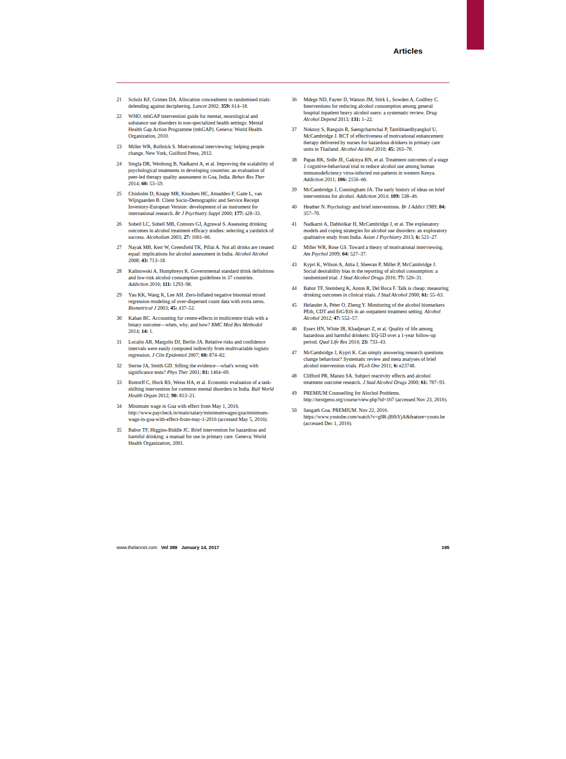Articles
21 Schulz KF, Grimes DA. Allocation concealment in randomised trials: defending against deciphering. Lancet 2002; 359: 614–18.
22 WHO. mhGAP intervention guide for mental, neurological and substance use disorders in non-specialized health settings: Mental Health Gap Action Programme (mhGAP). Geneva: World Health Organization, 2010.
23 Miller WR, Rollnick S. Motivational interviewing: helping people change. New York, Guilford Press, 2012.
24 Singla DR, Weobong B, Nadkarni A, et al. Improving the scalability of psychological treatments in developing countries: an evaluation of peer-led therapy quality assessment in Goa, India. Behav Res Ther 2014; 60: 53–59.
25 Chisholm D, Knapp MR, Knudsen HC, Amaddeo F, Gaite L, van Wijngaarden B. Client Socio-Demographic and Service Receipt Inventory-European Version: development of an instrument for international research. Br J Psychiatry Suppl 2000; 177: s28–33.
26 Sobell LC, Sobell MB, Connors GJ, Agrawal S. Assessing drinking outcomes in alcohol treatment efficacy studies: selecting a yardstick of success. Alcoholism 2003; 27: 1661–66.
27 Nayak MB, Kerr W, Greenfield TK, Pillai A. Not all drinks are created equal: implications for alcohol assessment in India. Alcohol Alcohol 2008; 43: 713–18.
28 Kalinowski A, Humphreys K. Governmental standard drink definitions and low-risk alcohol consumption guidelines in 37 countries. Addiction 2016; 111: 1293–98.
29 Yau KK, Wang K, Lee AH. Zero-Inflated negative binomial mixed regression modeling of over-dispersed count data with extra zeros. Biometrical J 2003; 45: 437–52.
30 Kahan BC. Accounting for centre-effects in multicentre trials with a binary outcome—when, why, and how? BMC Med Res Methodol 2014; 14: 1.
31 Localio AR, Margolis DJ, Berlin JA. Relative risks and confidence intervals were easily computed indirectly from multivariable logistic regression. J Clin Epidemiol 2007; 60: 874–82.
32 Sterne JA, Smith GD. Sifting the evidence—what's wrong with significance tests? Phys Ther 2001; 81: 1464–69.
33 Buttorff C, Hock RS, Weiss HA, et al. Economic evaluation of a task-shifting intervention for common mental disorders in India. Bull World Health Organ 2012; 90: 813–21.
34 Minimum wage in Goa with effect from May 1, 2016. http://www.paycheck.in/main/salary/minimumwages/goa/minimum-wage-in-goa-with-effect-from-may-1-2016 (accessed May 5, 2016).
35 Babor TF, Higgins-Biddle JC. Brief intervention for hazardous and harmful drinking: a manual for use in primary care. Geneva: World Health Organization, 2001.
36 Mdege ND, Fayter D, Watson JM, Stirk L, Sowden A, Godfrey C. Interventions for reducing alcohol consumption among general hospital inpatient heavy alcohol users: a systematic review. Drug Alcohol Depend 2013; 131: 1–22.
37 Noknoy S, Rangsin R, Saengcharnchai P, Tantibhaedhyangkul U, McCambridge J. RCT of effectiveness of motivational enhancement therapy delivered by nurses for hazardous drinkers in primary care units in Thailand. Alcohol Alcohol 2010; 45: 263–70.
38 Papas RK, Sidle JE, Gakinya BN, et al. Treatment outcomes of a stage 1 cognitive-behavioral trial to reduce alcohol use among human immunodeficiency virus-infected out-patients in western Kenya. Addiction 2011; 106: 2156–66.
39 McCambridge J, Cunningham JA. The early history of ideas on brief interventions for alcohol. Addiction 2014; 109: 538–46.
40 Heather N. Psychology and brief interventions. Br J Addict 1989; 84: 357–70.
41 Nadkarni A, Dabholkar H, McCambridge J, et al. The explanatory models and coping strategies for alcohol use disorders: an exploratory qualitative study from India. Asian J Psychiatry 2013; 6: 521–27.
42 Miller WR, Rose GS. Toward a theory of motivational interviewing. Am Psychol 2009; 64: 527–37.
43 Kypri K, Wilson A, Attia J, Sheeran P, Miller P, McCambridge J. Social desirability bias in the reporting of alcohol consumption: a randomized trial. J Stud Alcohol Drugs 2016; 77: 526–31.
44 Babor TF, Steinberg K, Anton R, Del Boca F. Talk is cheap: measuring drinking outcomes in clinical trials. J Stud Alcohol 2000; 61: 55–63.
45 Helander A, Péter O, Zheng Y. Monitoring of the alcohol biomarkers PEth, CDT and EtG/EtS in an outpatient treatment setting. Alcohol Alcohol 2012; 47: 552–57.
46 Essex HN, White IR, Khadjesari Z, et al. Quality of life among hazardous and harmful drinkers: EQ-5D over a 1-year follow-up period. Qual Life Res 2014; 23: 733–43.
47 McCambridge J, Kypri K. Can simply answering research questions change behaviour? Systematic review and meta analyses of brief alcohol intervention trials. PLoS One 2011; 6: e23748.
48 Clifford PR, Maisto SA. Subject reactivity effects and alcohol treatment outcome research. J Stud Alcohol Drugs 2000; 61: 787–93.
49 PREMIUM Counselling for Alochol Problems. http://nextgenu.org/course/view.php?id=167 (accessed Nov 23, 2016).
50 Sangath Goa. PREMIUM. Nov 22, 2016. https://www.youtube.com/watch?v=g0R-jBfhYjA&feature=youtu.be (accessed Dec 1, 2016).
www.thelancet.com Vol 389 January 14, 2017
195